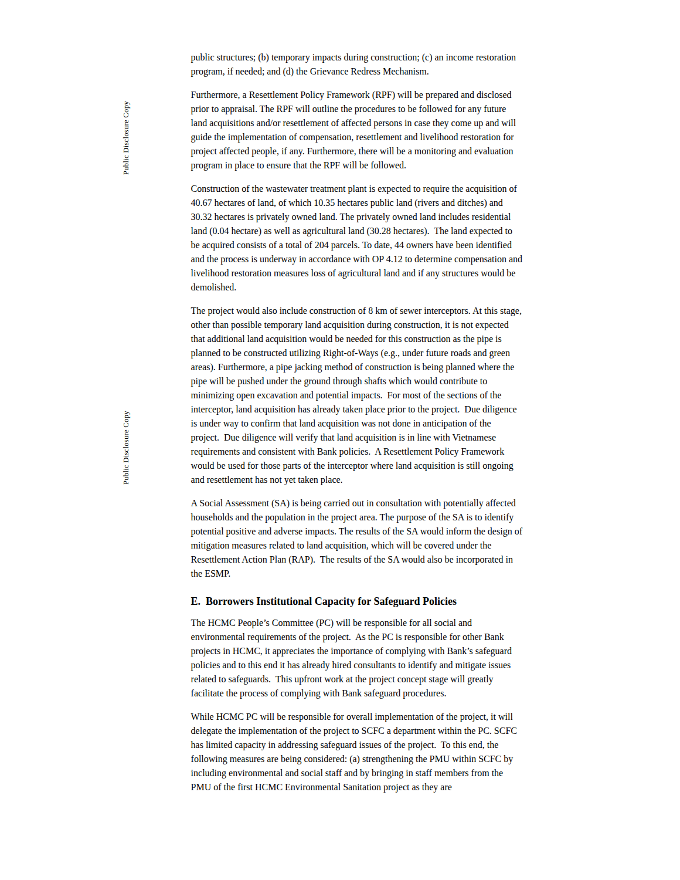Public Disclosure Copy
Public Disclosure Copy
public structures; (b) temporary impacts during construction; (c) an income restoration program, if needed; and (d) the Grievance Redress Mechanism.
Furthermore, a Resettlement Policy Framework (RPF) will be prepared and disclosed prior to appraisal. The RPF will outline the procedures to be followed for any future land acquisitions and/or resettlement of affected persons in case they come up and will guide the implementation of compensation, resettlement and livelihood restoration for project affected people, if any. Furthermore, there will be a monitoring and evaluation program in place to ensure that the RPF will be followed.
Construction of the wastewater treatment plant is expected to require the acquisition of 40.67 hectares of land, of which 10.35 hectares public land (rivers and ditches) and 30.32 hectares is privately owned land. The privately owned land includes residential land (0.04 hectare) as well as agricultural land (30.28 hectares). The land expected to be acquired consists of a total of 204 parcels. To date, 44 owners have been identified and the process is underway in accordance with OP 4.12 to determine compensation and livelihood restoration measures loss of agricultural land and if any structures would be demolished.
The project would also include construction of 8 km of sewer interceptors. At this stage, other than possible temporary land acquisition during construction, it is not expected that additional land acquisition would be needed for this construction as the pipe is planned to be constructed utilizing Right-of-Ways (e.g., under future roads and green areas). Furthermore, a pipe jacking method of construction is being planned where the pipe will be pushed under the ground through shafts which would contribute to minimizing open excavation and potential impacts. For most of the sections of the interceptor, land acquisition has already taken place prior to the project. Due diligence is under way to confirm that land acquisition was not done in anticipation of the project. Due diligence will verify that land acquisition is in line with Vietnamese requirements and consistent with Bank policies. A Resettlement Policy Framework would be used for those parts of the interceptor where land acquisition is still ongoing and resettlement has not yet taken place.
A Social Assessment (SA) is being carried out in consultation with potentially affected households and the population in the project area. The purpose of the SA is to identify potential positive and adverse impacts. The results of the SA would inform the design of mitigation measures related to land acquisition, which will be covered under the Resettlement Action Plan (RAP). The results of the SA would also be incorporated in the ESMP.
E. Borrowers Institutional Capacity for Safeguard Policies
The HCMC People’s Committee (PC) will be responsible for all social and environmental requirements of the project. As the PC is responsible for other Bank projects in HCMC, it appreciates the importance of complying with Bank’s safeguard policies and to this end it has already hired consultants to identify and mitigate issues related to safeguards. This upfront work at the project concept stage will greatly facilitate the process of complying with Bank safeguard procedures.
While HCMC PC will be responsible for overall implementation of the project, it will delegate the implementation of the project to SCFC a department within the PC. SCFC has limited capacity in addressing safeguard issues of the project. To this end, the following measures are being considered: (a) strengthening the PMU within SCFC by including environmental and social staff and by bringing in staff members from the PMU of the first HCMC Environmental Sanitation project as they are